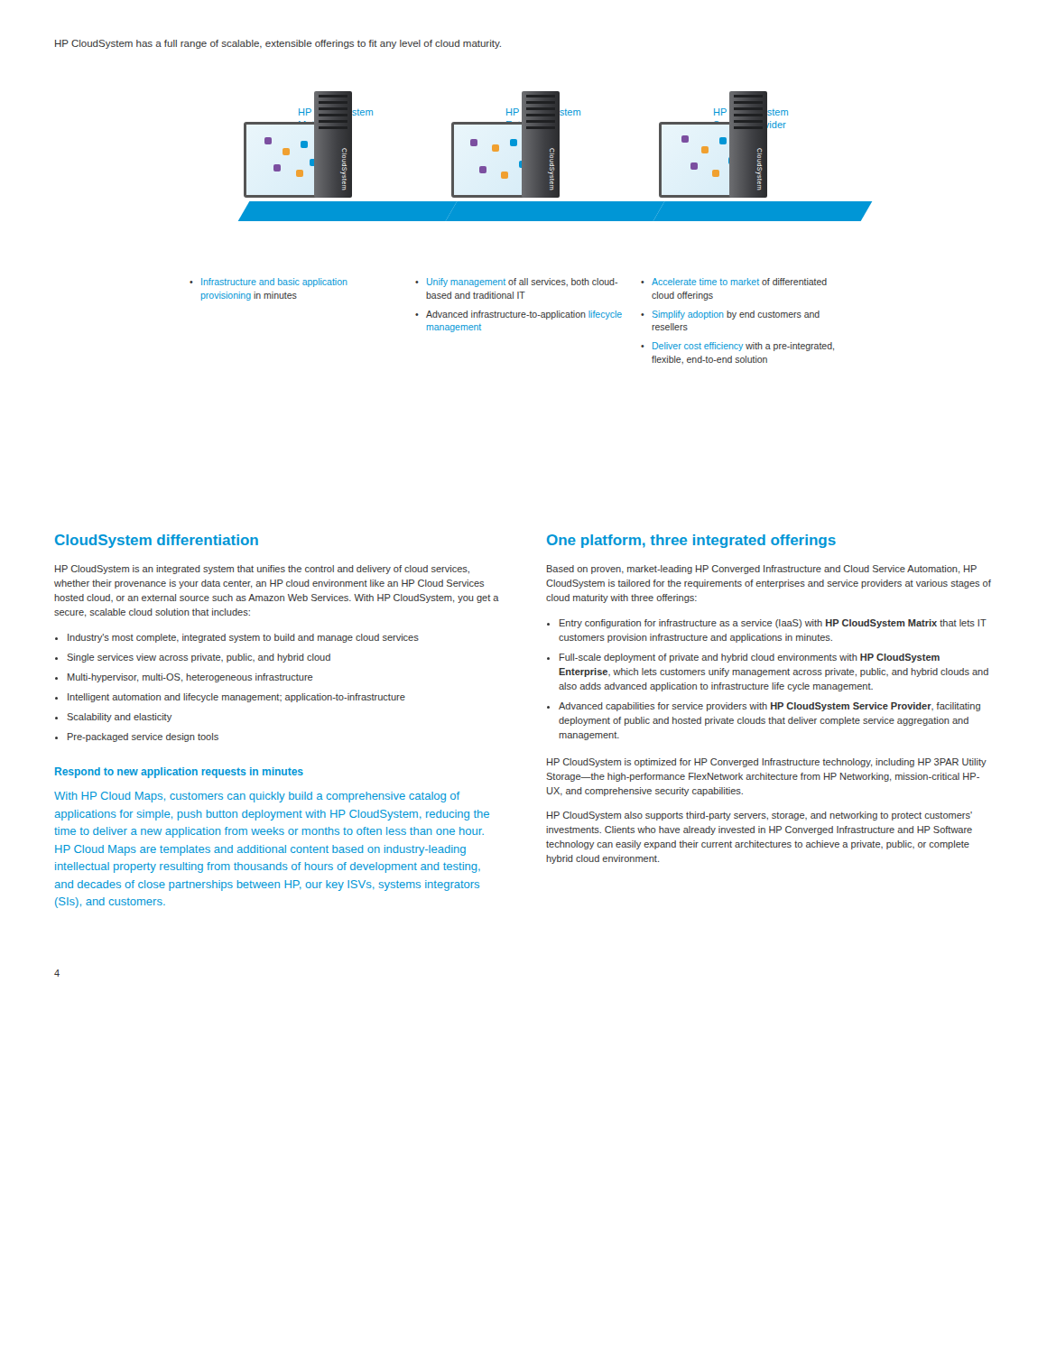HP CloudSystem has a full range of scalable, extensible offerings to fit any level of cloud maturity.
HP CloudSystem
Matrix
HP CloudSystem
Enterprise
HP CloudSystem
Service Provider
CloudSystem
CloudSystem
CloudSystem
Infrastructure and basic application provisioning in minutes
Unify management of all services, both cloud-based and traditional IT
Advanced infrastructure-to-application lifecycle management
Accelerate time to market of differentiated cloud offerings
Simplify adoption by end customers and resellers
Deliver cost efficiency with a pre-integrated, flexible, end-to-end solution
CloudSystem differentiation
HP CloudSystem is an integrated system that unifies the control and delivery of cloud services, whether their provenance is your data center, an HP cloud environment like an HP Cloud Services hosted cloud, or an external source such as Amazon Web Services. With HP CloudSystem, you get a secure, scalable cloud solution that includes:
Industry's most complete, integrated system to build and manage cloud services
Single services view across private, public, and hybrid cloud
Multi-hypervisor, multi-OS, heterogeneous infrastructure
Intelligent automation and lifecycle management; application-to-infrastructure
Scalability and elasticity
Pre-packaged service design tools
Respond to new application requests in minutes
With HP Cloud Maps, customers can quickly build a comprehensive catalog of applications for simple, push button deployment with HP CloudSystem, reducing the time to deliver a new application from weeks or months to often less than one hour. HP Cloud Maps are templates and additional content based on industry-leading intellectual property resulting from thousands of hours of development and testing, and decades of close partnerships between HP, our key ISVs, systems integrators (SIs), and customers.
One platform, three integrated offerings
Based on proven, market-leading HP Converged Infrastructure and Cloud Service Automation, HP CloudSystem is tailored for the requirements of enterprises and service providers at various stages of cloud maturity with three offerings:
Entry configuration for infrastructure as a service (IaaS) with HP CloudSystem Matrix that lets IT customers provision infrastructure and applications in minutes.
Full-scale deployment of private and hybrid cloud environments with HP CloudSystem Enterprise, which lets customers unify management across private, public, and hybrid clouds and also adds advanced application to infrastructure life cycle management.
Advanced capabilities for service providers with HP CloudSystem Service Provider, facilitating deployment of public and hosted private clouds that deliver complete service aggregation and management.
HP CloudSystem is optimized for HP Converged Infrastructure technology, including HP 3PAR Utility Storage—the high-performance FlexNetwork architecture from HP Networking, mission-critical HP-UX, and comprehensive security capabilities.
HP CloudSystem also supports third-party servers, storage, and networking to protect customers' investments. Clients who have already invested in HP Converged Infrastructure and HP Software technology can easily expand their current architectures to achieve a private, public, or complete hybrid cloud environment.
4